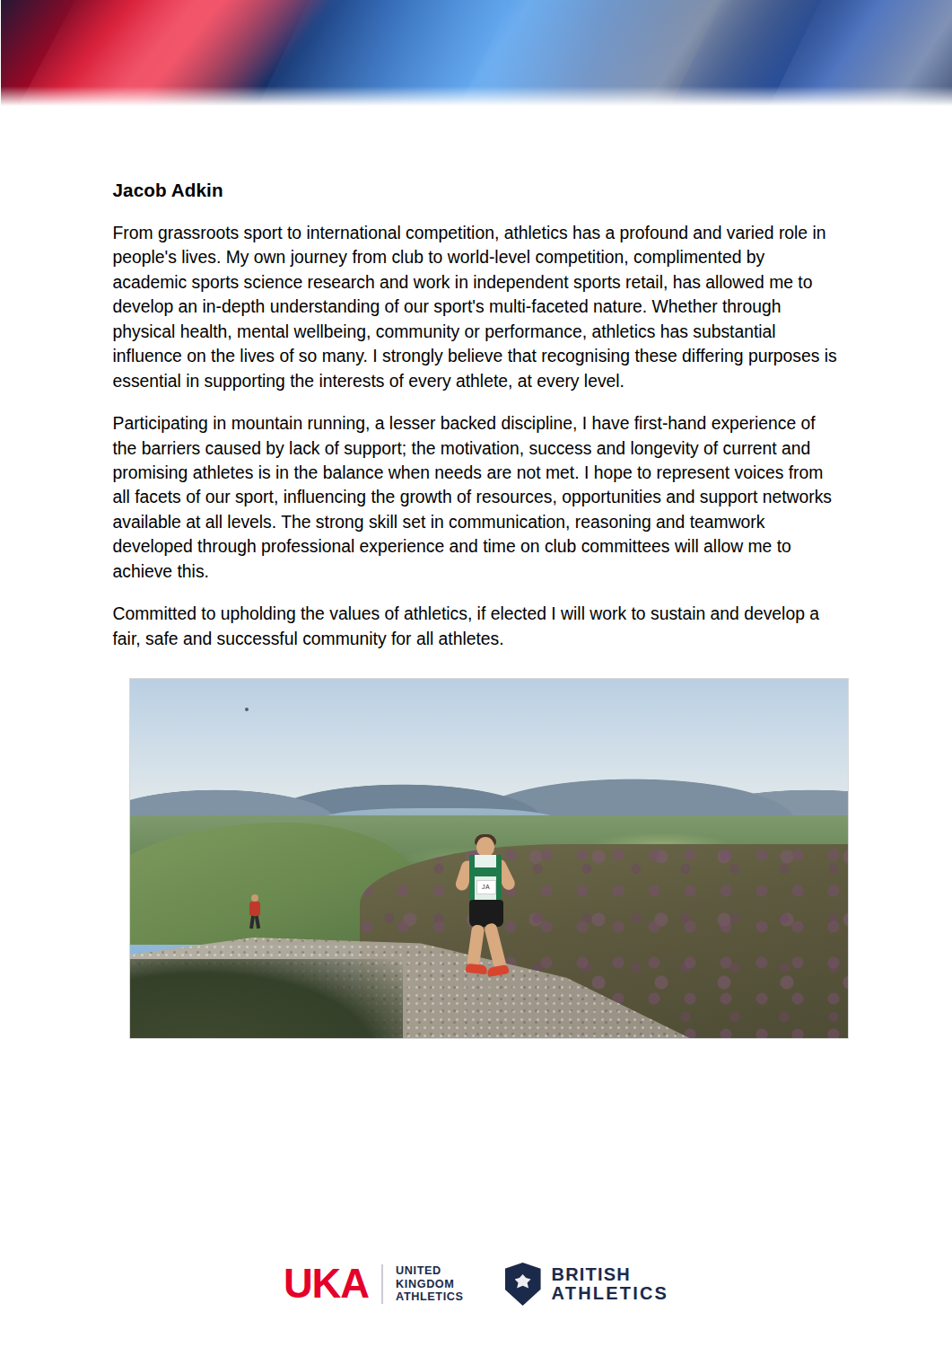Jacob Adkin
From grassroots sport to international competition, athletics has a profound and varied role in people's lives. My own journey from club to world-level competition, complimented by academic sports science research and work in independent sports retail, has allowed me to develop an in-depth understanding of our sport's multi-faceted nature. Whether through physical health, mental wellbeing, community or performance, athletics has substantial influence on the lives of so many. I strongly believe that recognising these differing purposes is essential in supporting the interests of every athlete, at every level.
Participating in mountain running, a lesser backed discipline, I have first-hand experience of the barriers caused by lack of support; the motivation, success and longevity of current and promising athletes is in the balance when needs are not met. I hope to represent voices from all facets of our sport, influencing the growth of resources, opportunities and support networks available at all levels. The strong skill set in communication, reasoning and teamwork developed through professional experience and time on club committees will allow me to achieve this.
Committed to upholding the values of athletics, if elected I will work to sustain and develop a fair, safe and successful community for all athletes.
JA
UKA United
Kingdom
Athletics
British
Athletics